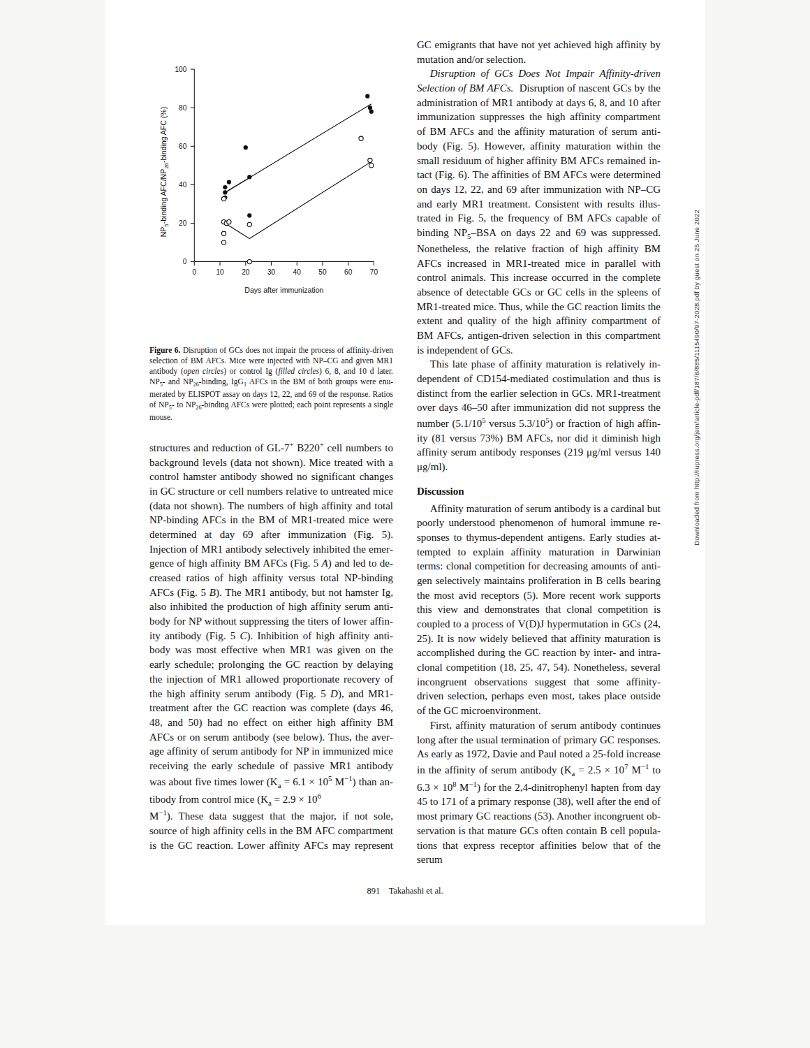Downloaded from http://rupress.org/jem/article-pdf/187/6/885/1115490/97-2028.pdf by guest on 25 June 2022
100 80 60 40 20 0 0 10 20 30 40 50 60 70 Days after immunization NP5-binding AFC/NP26-binding AFC (%)
Figure 6. Disruption of GCs does not impair the process of affinity-driven selection of BM AFCs. Mice were injected with NP–CG and given MR1 antibody (open circles) or control Ig (filled circles) 6, 8, and 10 d later. NP5- and NP26-binding, IgG1 AFCs in the BM of both groups were enumerated by ELISPOT assay on days 12, 22, and 69 of the response. Ratios of NP5- to NP26-binding AFCs were plotted; each point represents a single mouse.
structures and reduction of GL-7+ B220+ cell numbers to background levels (data not shown). Mice treated with a control hamster antibody showed no significant changes in GC structure or cell numbers relative to untreated mice (data not shown). The numbers of high affinity and total NP-binding AFCs in the BM of MR1-treated mice were determined at day 69 after immunization (Fig. 5). Injection of MR1 antibody selectively inhibited the emergence of high affinity BM AFCs (Fig. 5 A) and led to decreased ratios of high affinity versus total NP-binding AFCs (Fig. 5 B). The MR1 antibody, but not hamster Ig, also inhibited the production of high affinity serum antibody for NP without suppressing the titers of lower affinity antibody (Fig. 5 C). Inhibition of high affinity antibody was most effective when MR1 was given on the early schedule; prolonging the GC reaction by delaying the injection of MR1 allowed proportionate recovery of the high affinity serum antibody (Fig. 5 D), and MR1-treatment after the GC reaction was complete (days 46, 48, and 50) had no effect on either high affinity BM AFCs or on serum antibody (see below). Thus, the average affinity of serum antibody for NP in immunized mice receiving the early schedule of passive MR1 antibody was about five times lower (Ka = 6.1 × 105 M−1) than antibody from control mice (Ka = 2.9 × 106
M−1). These data suggest that the major, if not sole, source of high affinity cells in the BM AFC compartment is the GC reaction. Lower affinity AFCs may represent GC emigrants that have not yet achieved high affinity by mutation and/or selection.
Disruption of GCs Does Not Impair Affinity-driven Selection of BM AFCs. Disruption of nascent GCs by the administration of MR1 antibody at days 6, 8, and 10 after immunization suppresses the high affinity compartment of BM AFCs and the affinity maturation of serum antibody (Fig. 5). However, affinity maturation within the small residuum of higher affinity BM AFCs remained intact (Fig. 6). The affinities of BM AFCs were determined on days 12, 22, and 69 after immunization with NP–CG and early MR1 treatment. Consistent with results illustrated in Fig. 5, the frequency of BM AFCs capable of binding NP5–BSA on days 22 and 69 was suppressed. Nonetheless, the relative fraction of high affinity BM AFCs increased in MR1-treated mice in parallel with control animals. This increase occurred in the complete absence of detectable GCs or GC cells in the spleens of MR1-treated mice. Thus, while the GC reaction limits the extent and quality of the high affinity compartment of BM AFCs, antigen-driven selection in this compartment is independent of GCs.
This late phase of affinity maturation is relatively independent of CD154-mediated costimulation and thus is distinct from the earlier selection in GCs. MR1-treatment over days 46–50 after immunization did not suppress the number (5.1/105 versus 5.3/105) or fraction of high affinity (81 versus 73%) BM AFCs, nor did it diminish high affinity serum antibody responses (219 μg/ml versus 140 μg/ml).
Discussion
Affinity maturation of serum antibody is a cardinal but poorly understood phenomenon of humoral immune responses to thymus-dependent antigens. Early studies attempted to explain affinity maturation in Darwinian terms: clonal competition for decreasing amounts of antigen selectively maintains proliferation in B cells bearing the most avid receptors (5). More recent work supports this view and demonstrates that clonal competition is coupled to a process of V(D)J hypermutation in GCs (24, 25). It is now widely believed that affinity maturation is accomplished during the GC reaction by inter- and intraclonal competition (18, 25, 47, 54). Nonetheless, several incongruent observations suggest that some affinity-driven selection, perhaps even most, takes place outside of the GC microenvironment.
First, affinity maturation of serum antibody continues long after the usual termination of primary GC responses. As early as 1972, Davie and Paul noted a 25-fold increase in the affinity of serum antibody (Ka = 2.5 × 107 M−1 to 6.3 × 108 M−1) for the 2,4-dinitrophenyl hapten from day 45 to 171 of a primary response (38), well after the end of most primary GC reactions (53). Another incongruent observation is that mature GCs often contain B cell populations that express receptor affinities below that of the serum
891 Takahashi et al.